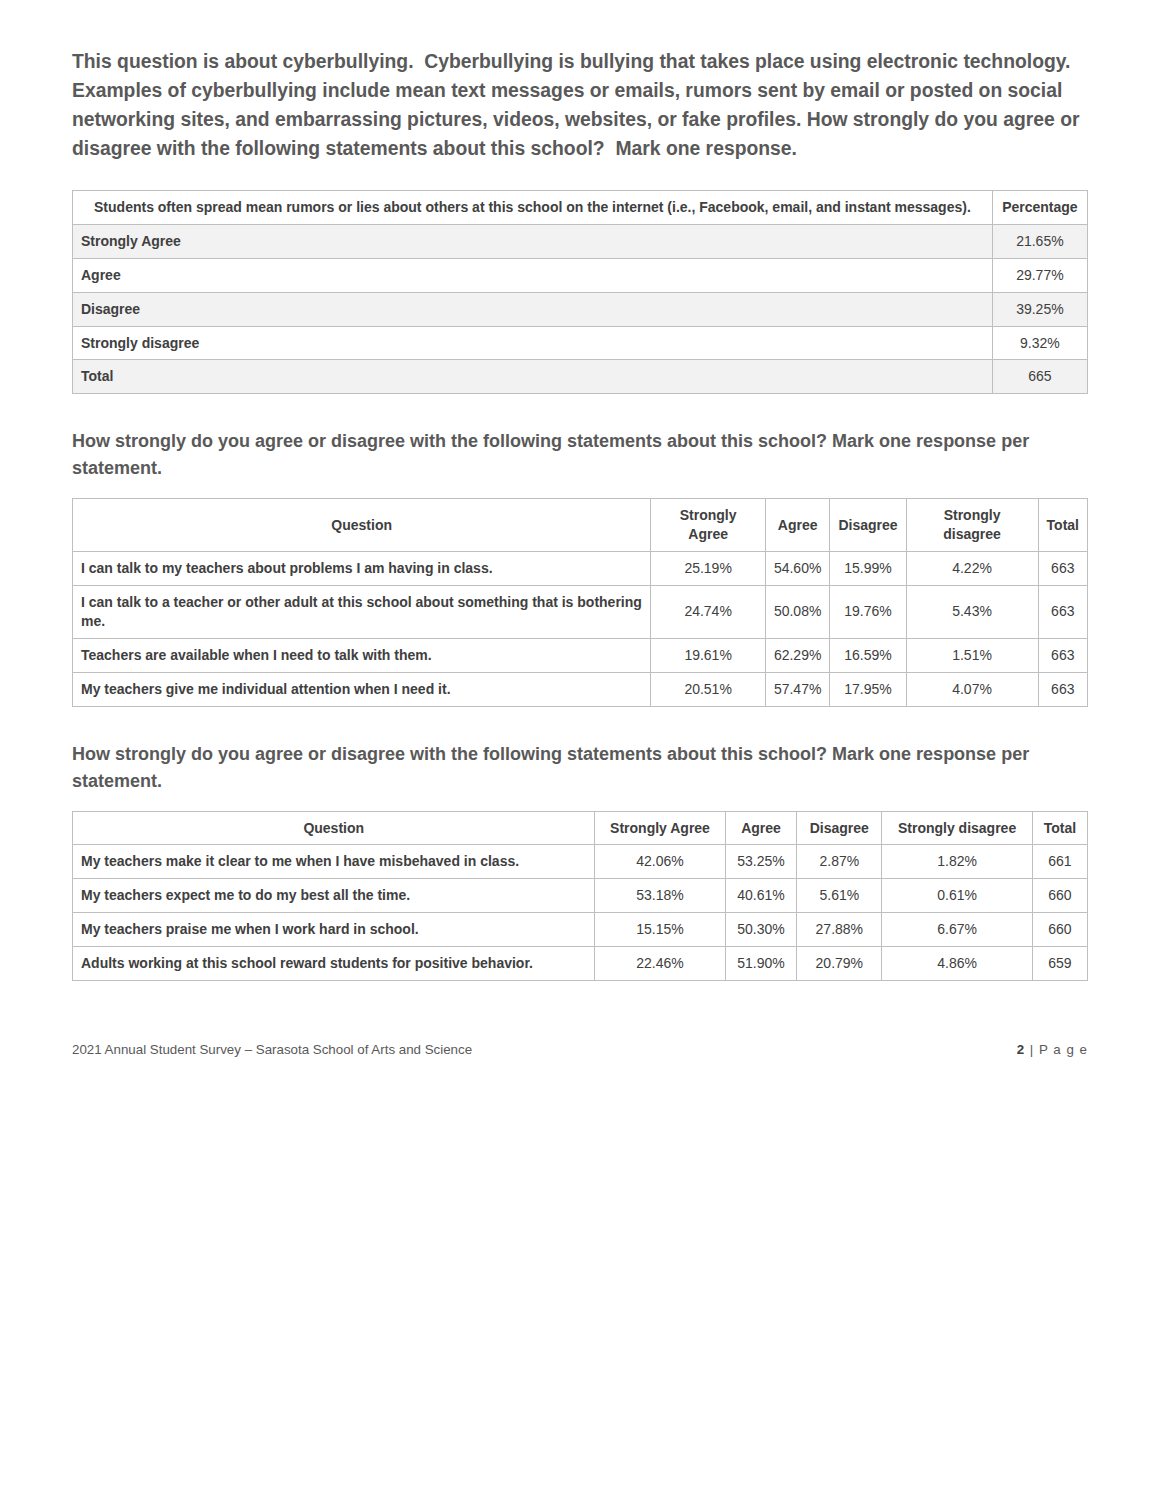This question is about cyberbullying. Cyberbullying is bullying that takes place using electronic technology. Examples of cyberbullying include mean text messages or emails, rumors sent by email or posted on social networking sites, and embarrassing pictures, videos, websites, or fake profiles. How strongly do you agree or disagree with the following statements about this school? Mark one response.
| Students often spread mean rumors or lies about others at this school on the internet (i.e., Facebook, email, and instant messages). | Percentage |
| --- | --- |
| Strongly Agree | 21.65% |
| Agree | 29.77% |
| Disagree | 39.25% |
| Strongly disagree | 9.32% |
| Total | 665 |
How strongly do you agree or disagree with the following statements about this school? Mark one response per statement.
| Question | Strongly Agree | Agree | Disagree | Strongly disagree | Total |
| --- | --- | --- | --- | --- | --- |
| I can talk to my teachers about problems I am having in class. | 25.19% | 54.60% | 15.99% | 4.22% | 663 |
| I can talk to a teacher or other adult at this school about something that is bothering me. | 24.74% | 50.08% | 19.76% | 5.43% | 663 |
| Teachers are available when I need to talk with them. | 19.61% | 62.29% | 16.59% | 1.51% | 663 |
| My teachers give me individual attention when I need it. | 20.51% | 57.47% | 17.95% | 4.07% | 663 |
How strongly do you agree or disagree with the following statements about this school? Mark one response per statement.
| Question | Strongly Agree | Agree | Disagree | Strongly disagree | Total |
| --- | --- | --- | --- | --- | --- |
| My teachers make it clear to me when I have misbehaved in class. | 42.06% | 53.25% | 2.87% | 1.82% | 661 |
| My teachers expect me to do my best all the time. | 53.18% | 40.61% | 5.61% | 0.61% | 660 |
| My teachers praise me when I work hard in school. | 15.15% | 50.30% | 27.88% | 6.67% | 660 |
| Adults working at this school reward students for positive behavior. | 22.46% | 51.90% | 20.79% | 4.86% | 659 |
2021 Annual Student Survey – Sarasota School of Arts and Science
2 | P a g e